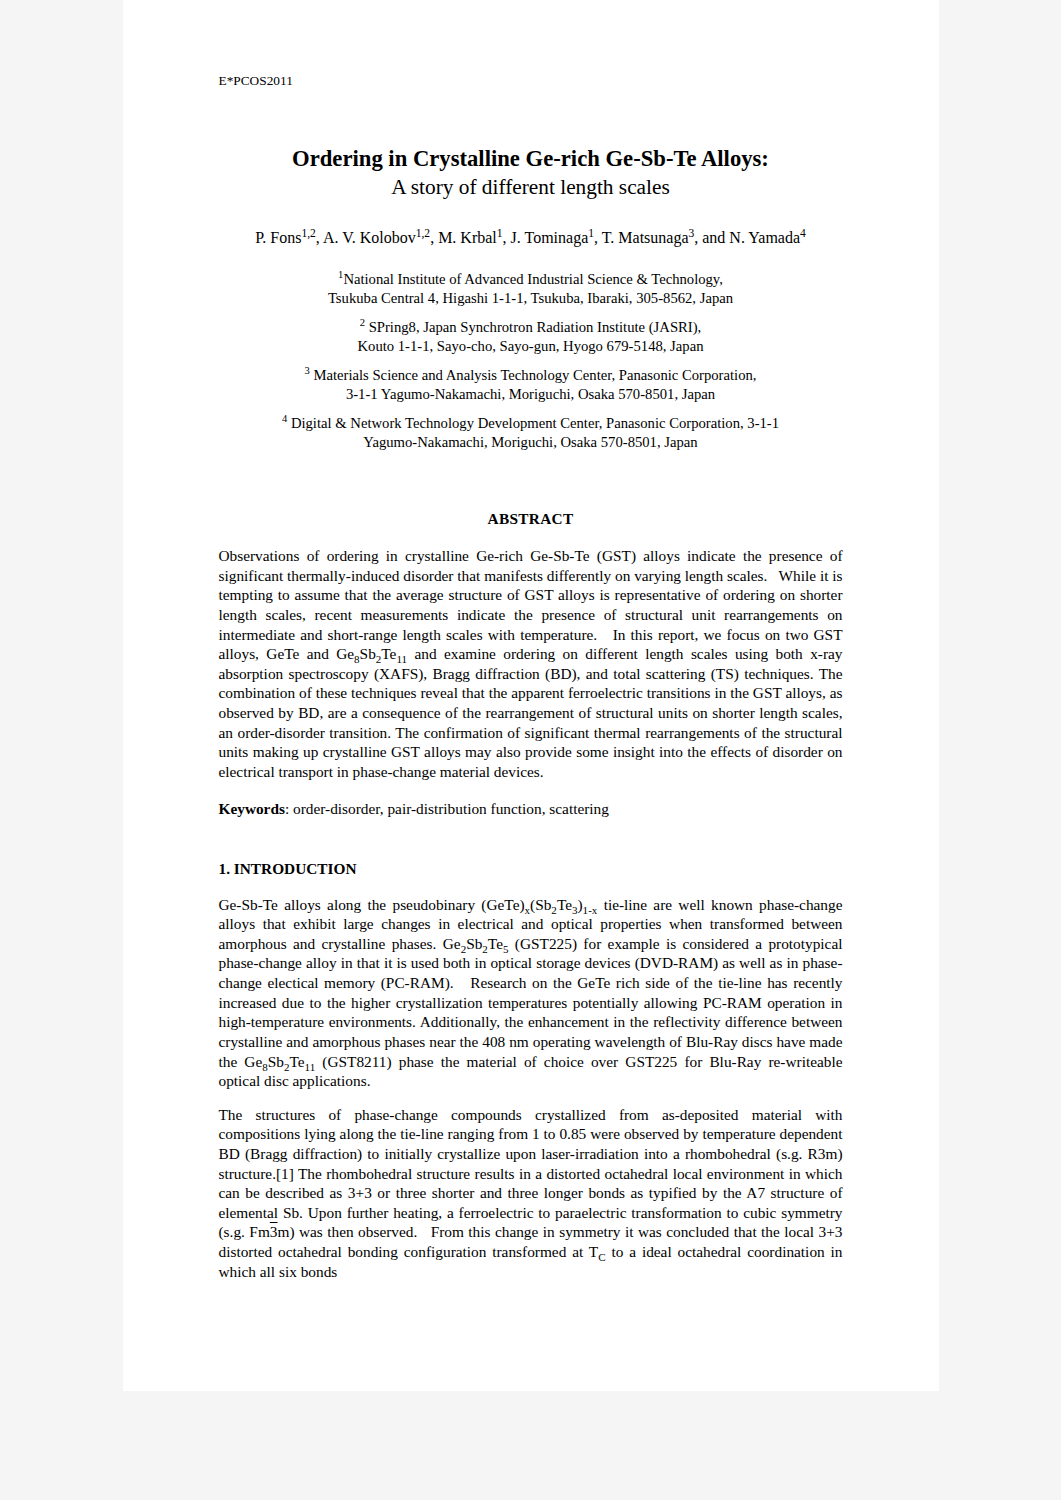E*PCOS2011
Ordering in Crystalline Ge-rich Ge-Sb-Te Alloys:
A story of different length scales
P. Fons1,2, A. V. Kolobov1,2, M. Krbal1, J. Tominaga1, T. Matsunaga3, and N. Yamada4
1National Institute of Advanced Industrial Science & Technology,
Tsukuba Central 4, Higashi 1-1-1, Tsukuba, Ibaraki, 305-8562, Japan
2 SPring8, Japan Synchrotron Radiation Institute (JASRI),
Kouto 1-1-1, Sayo-cho, Sayo-gun, Hyogo 679-5148, Japan
3 Materials Science and Analysis Technology Center, Panasonic Corporation,
3-1-1 Yagumo-Nakamachi, Moriguchi, Osaka 570-8501, Japan
4 Digital & Network Technology Development Center, Panasonic Corporation, 3-1-1
Yagumo-Nakamachi, Moriguchi, Osaka 570-8501, Japan
ABSTRACT
Observations of ordering in crystalline Ge-rich Ge-Sb-Te (GST) alloys indicate the presence of significant thermally-induced disorder that manifests differently on varying length scales. While it is tempting to assume that the average structure of GST alloys is representative of ordering on shorter length scales, recent measurements indicate the presence of structural unit rearrangements on intermediate and short-range length scales with temperature. In this report, we focus on two GST alloys, GeTe and Ge8Sb2Te11 and examine ordering on different length scales using both x-ray absorption spectroscopy (XAFS), Bragg diffraction (BD), and total scattering (TS) techniques. The combination of these techniques reveal that the apparent ferroelectric transitions in the GST alloys, as observed by BD, are a consequence of the rearrangement of structural units on shorter length scales, an order-disorder transition. The confirmation of significant thermal rearrangements of the structural units making up crystalline GST alloys may also provide some insight into the effects of disorder on electrical transport in phase-change material devices.
Keywords: order-disorder, pair-distribution function, scattering
1. INTRODUCTION
Ge-Sb-Te alloys along the pseudobinary (GeTe)x(Sb2Te3)1-x tie-line are well known phase-change alloys that exhibit large changes in electrical and optical properties when transformed between amorphous and crystalline phases. Ge2Sb2Te5 (GST225) for example is considered a prototypical phase-change alloy in that it is used both in optical storage devices (DVD-RAM) as well as in phase-change electical memory (PC-RAM). Research on the GeTe rich side of the tie-line has recently increased due to the higher crystallization temperatures potentially allowing PC-RAM operation in high-temperature environments. Additionally, the enhancement in the reflectivity difference between crystalline and amorphous phases near the 408 nm operating wavelength of Blu-Ray discs have made the Ge8Sb2Te11 (GST8211) phase the material of choice over GST225 for Blu-Ray re-writeable optical disc applications.
The structures of phase-change compounds crystallized from as-deposited material with compositions lying along the tie-line ranging from 1 to 0.85 were observed by temperature dependent BD (Bragg diffraction) to initially crystallize upon laser-irradiation into a rhombohedral (s.g. R3m) structure.[1] The rhombohedral structure results in a distorted octahedral local environment in which can be described as 3+3 or three shorter and three longer bonds as typified by the A7 structure of elemental Sb. Upon further heating, a ferroelectric to paraelectric transformation to cubic symmetry (s.g. Fm3m) was then observed. From this change in symmetry it was concluded that the local 3+3 distorted octahedral bonding configuration transformed at TC to a ideal octahedral coordination in which all six bonds